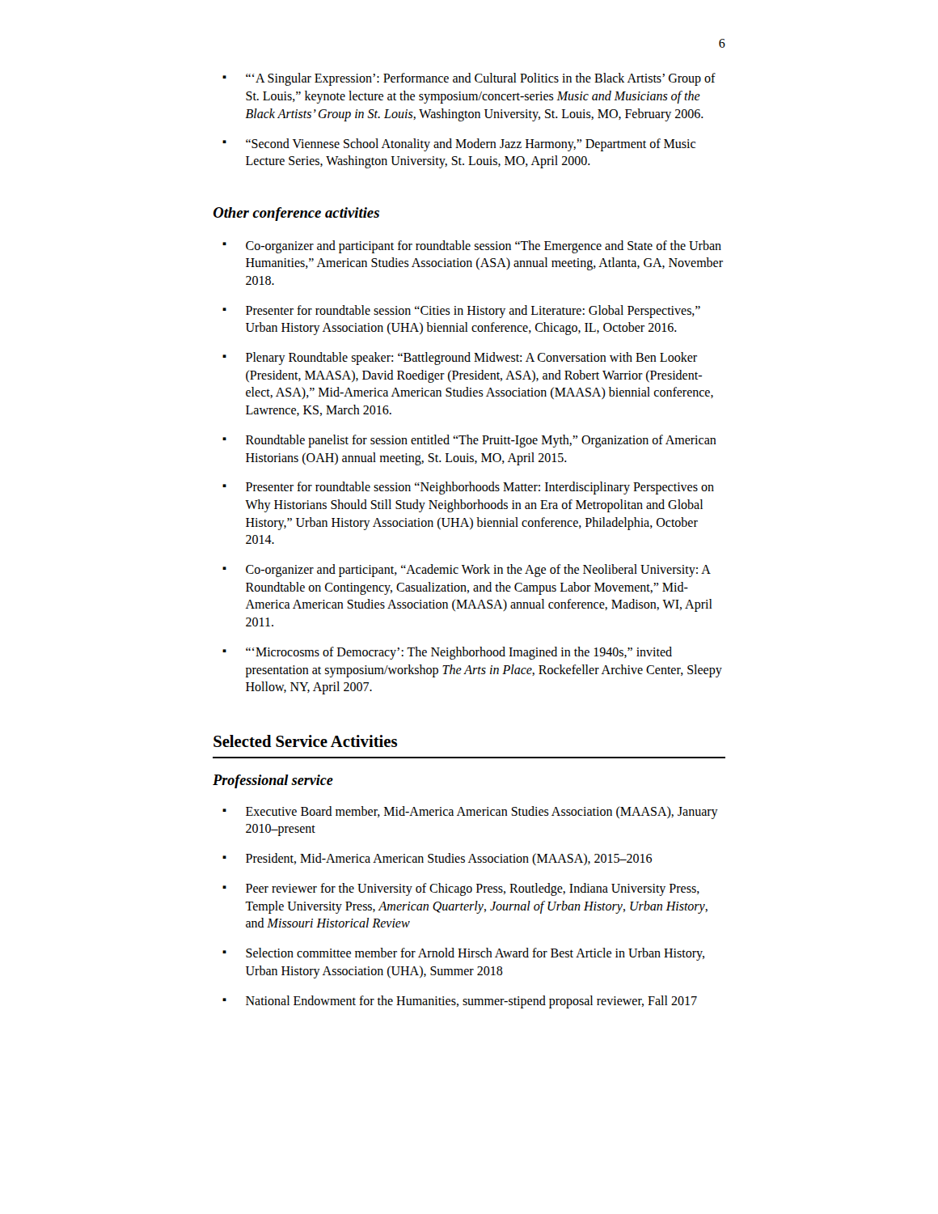6
“‘A Singular Expression’: Performance and Cultural Politics in the Black Artists’ Group of St. Louis,” keynote lecture at the symposium/concert-series Music and Musicians of the Black Artists’ Group in St. Louis, Washington University, St. Louis, MO, February 2006.
“Second Viennese School Atonality and Modern Jazz Harmony,” Department of Music Lecture Series, Washington University, St. Louis, MO, April 2000.
Other conference activities
Co-organizer and participant for roundtable session “The Emergence and State of the Urban Humanities,” American Studies Association (ASA) annual meeting, Atlanta, GA, November 2018.
Presenter for roundtable session “Cities in History and Literature: Global Perspectives,” Urban History Association (UHA) biennial conference, Chicago, IL, October 2016.
Plenary Roundtable speaker: “Battleground Midwest: A Conversation with Ben Looker (President, MAASA), David Roediger (President, ASA), and Robert Warrior (President-elect, ASA),” Mid-America American Studies Association (MAASA) biennial conference, Lawrence, KS, March 2016.
Roundtable panelist for session entitled “The Pruitt-Igoe Myth,” Organization of American Historians (OAH) annual meeting, St. Louis, MO, April 2015.
Presenter for roundtable session “Neighborhoods Matter: Interdisciplinary Perspectives on Why Historians Should Still Study Neighborhoods in an Era of Metropolitan and Global History,” Urban History Association (UHA) biennial conference, Philadelphia, October 2014.
Co-organizer and participant, “Academic Work in the Age of the Neoliberal University: A Roundtable on Contingency, Casualization, and the Campus Labor Movement,” Mid-America American Studies Association (MAASA) annual conference, Madison, WI, April 2011.
“‘Microcosms of Democracy’: The Neighborhood Imagined in the 1940s,” invited presentation at symposium/workshop The Arts in Place, Rockefeller Archive Center, Sleepy Hollow, NY, April 2007.
Selected Service Activities
Professional service
Executive Board member, Mid-America American Studies Association (MAASA), January 2010–present
President, Mid-America American Studies Association (MAASA), 2015–2016
Peer reviewer for the University of Chicago Press, Routledge, Indiana University Press, Temple University Press, American Quarterly, Journal of Urban History, Urban History, and Missouri Historical Review
Selection committee member for Arnold Hirsch Award for Best Article in Urban History, Urban History Association (UHA), Summer 2018
National Endowment for the Humanities, summer-stipend proposal reviewer, Fall 2017